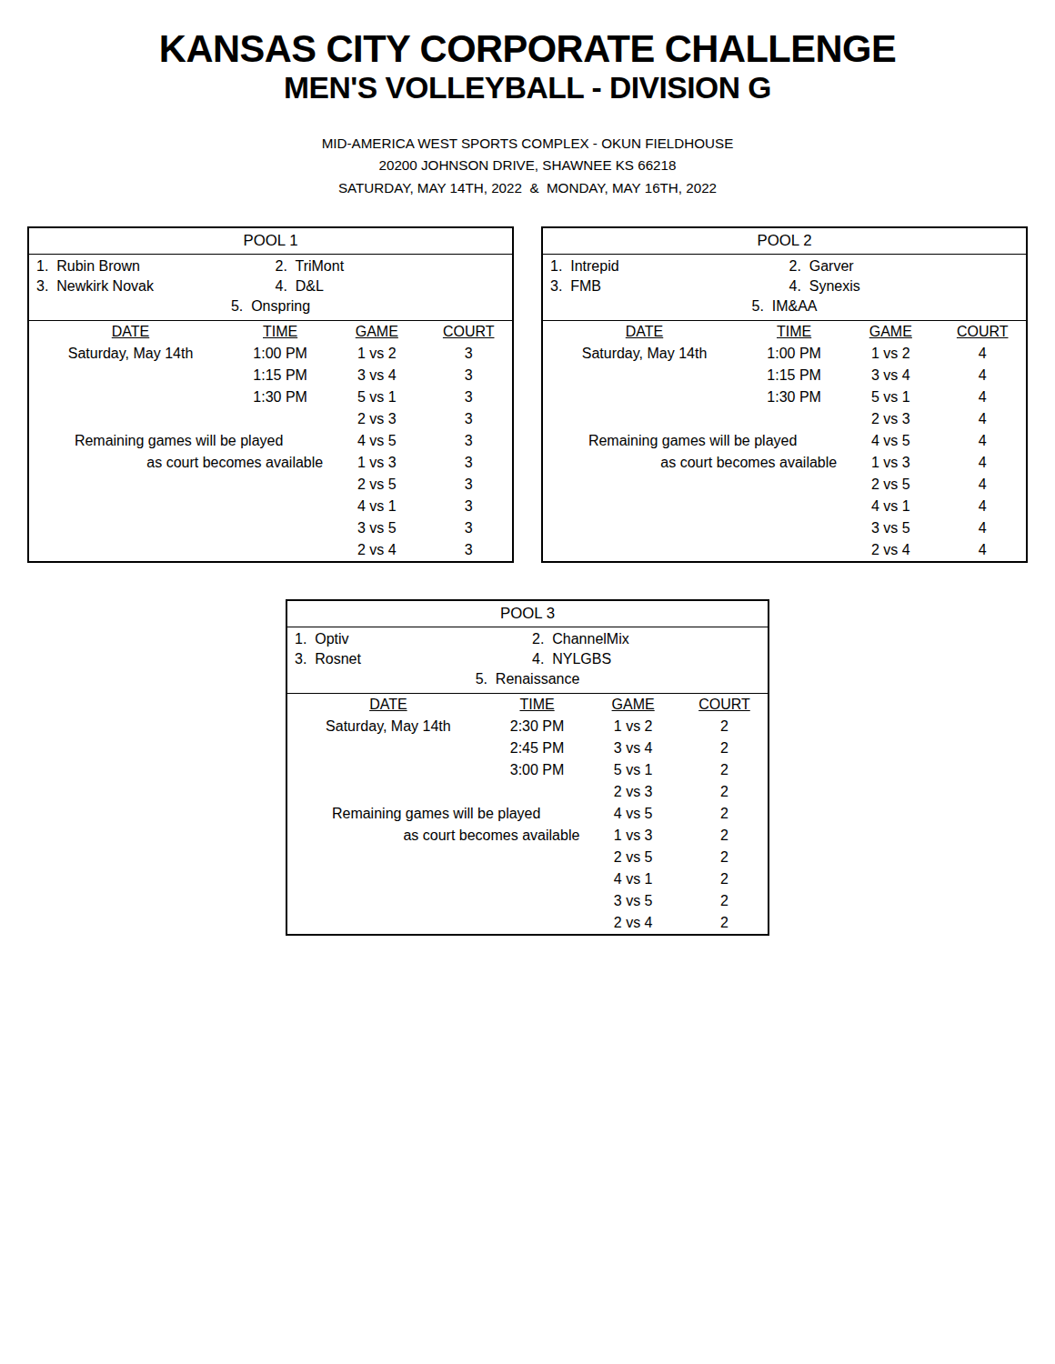KANSAS CITY CORPORATE CHALLENGE
MEN'S VOLLEYBALL - DIVISION G
MID-AMERICA WEST SPORTS COMPLEX - OKUN FIELDHOUSE
20200 JOHNSON DRIVE, SHAWNEE KS 66218
SATURDAY, MAY 14TH, 2022 & MONDAY, MAY 16TH, 2022
POOL 1
1. Rubin Brown 2. TriMont
3. Newkirk Novak 4. D&L
5. Onspring
| DATE | TIME | GAME | COURT |
| --- | --- | --- | --- |
| Saturday, May 14th | 1:00 PM | 1 vs 2 | 3 |
| | 1:15 PM | 3 vs 4 | 3 |
| | 1:30 PM | 5 vs 1 | 3 |
| | | 2 vs 3 | 3 |
| Remaining games will be played | 4 vs 5 | 3 |
| as court becomes available | 1 vs 3 | 3 |
| | | 2 vs 5 | 3 |
| | | 4 vs 1 | 3 |
| | | 3 vs 5 | 3 |
| | | 2 vs 4 | 3 |
POOL 2
1. Intrepid 2. Garver
3. FMB 4. Synexis
5. IM&AA
| DATE | TIME | GAME | COURT |
| --- | --- | --- | --- |
| Saturday, May 14th | 1:00 PM | 1 vs 2 | 4 |
| | 1:15 PM | 3 vs 4 | 4 |
| | 1:30 PM | 5 vs 1 | 4 |
| | | 2 vs 3 | 4 |
| Remaining games will be played | 4 vs 5 | 4 |
| as court becomes available | 1 vs 3 | 4 |
| | | 2 vs 5 | 4 |
| | | 4 vs 1 | 4 |
| | | 3 vs 5 | 4 |
| | | 2 vs 4 | 4 |
POOL 3
1. Optiv 2. ChannelMix
3. Rosnet 4. NYLGBS
5. Renaissance
| DATE | TIME | GAME | COURT |
| --- | --- | --- | --- |
| Saturday, May 14th | 2:30 PM | 1 vs 2 | 2 |
| | 2:45 PM | 3 vs 4 | 2 |
| | 3:00 PM | 5 vs 1 | 2 |
| | | 2 vs 3 | 2 |
| Remaining games will be played | 4 vs 5 | 2 |
| as court becomes available | 1 vs 3 | 2 |
| | | 2 vs 5 | 2 |
| | | 4 vs 1 | 2 |
| | | 3 vs 5 | 2 |
| | | 2 vs 4 | 2 |